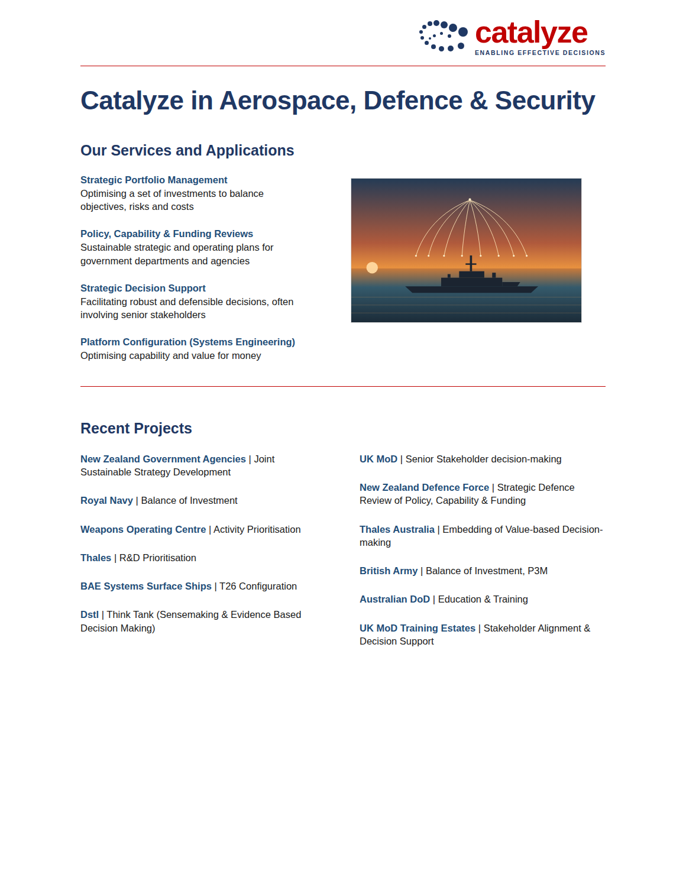catalyze
Enabling Effective Decisions
Catalyze in Aerospace, Defence & Security
Our Services and Applications
Strategic Portfolio Management
Optimising a set of investments to balance objectives, risks and costs
Policy, Capability & Funding Reviews
Sustainable strategic and operating plans for government departments and agencies
Strategic Decision Support
Facilitating robust and defensible decisions, often involving senior stakeholders
Platform Configuration (Systems Engineering)
Optimising capability and value for money
Recent Projects
New Zealand Government Agencies | Joint Sustainable Strategy Development
Royal Navy | Balance of Investment
Weapons Operating Centre | Activity Prioritisation
Thales | R&D Prioritisation
BAE Systems Surface Ships | T26 Configuration
Dstl | Think Tank (Sensemaking & Evidence Based Decision Making)
UK MoD | Senior Stakeholder decision-making
New Zealand Defence Force | Strategic Defence Review of Policy, Capability & Funding
Thales Australia | Embedding of Value-based Decision-making
British Army | Balance of Investment, P3M
Australian DoD | Education & Training
UK MoD Training Estates | Stakeholder Alignment & Decision Support